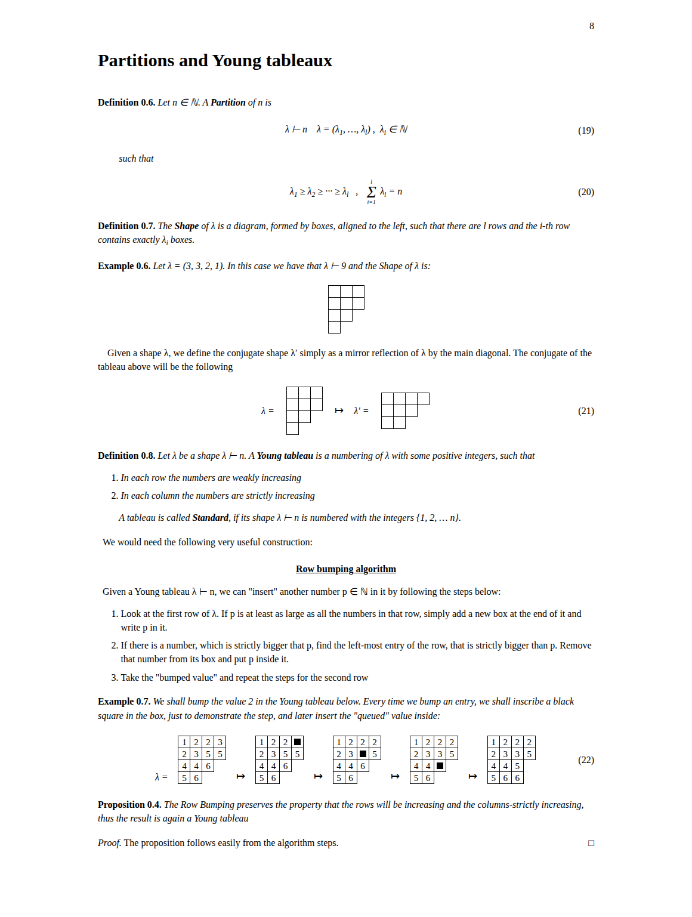8
Partitions and Young tableaux
Definition 0.6. Let n ∈ ℕ. A Partition of n is
λ ⊢ n λ = (λ1, …, λl) , λi ∈ ℕ (19)
such that
λ1 ≥ λ2 ≥ ··· ≥ λl , lΣi=1 λi = n (20)
Definition 0.7. The Shape of λ is a diagram, formed by boxes, aligned to the left, such that there are l rows and the i-th row contains exactly λi boxes.
Example 0.6. Let λ = (3, 3, 2, 1). In this case we have that λ ⊢ 9 and the Shape of λ is:
Given a shape λ, we define the conjugate shape λ′ simply as a mirror reflection of λ by the main diagonal. The conjugate of the tableau above will be the following
λ = ↦ λ′ =
(21)
Definition 0.8. Let λ be a shape λ ⊢ n. A Young tableau is a numbering of λ with some positive integers, such that
In each row the numbers are weakly increasing
In each column the numbers are strictly increasing
A tableau is called Standard, if its shape λ ⊢ n is numbered with the integers {1, 2, … n}.
We would need the following very useful construction:
Row bumping algorithm
Given a Young tableau λ ⊢ n, we can "insert" another number p ∈ ℕ in it by following the steps below:
Look at the first row of λ. If p is at least as large as all the numbers in that row, simply add a new box at the end of it and write p in it.
If there is a number, which is strictly bigger that p, find the left-most entry of the row, that is strictly bigger than p. Remove that number from its box and put p inside it.
Take the "bumped value" and repeat the steps for the second row
Example 0.7. We shall bump the value 2 in the Young tableau below. Every time we bump an entry, we shall inscribe a black square in the box, just to demonstrate the step, and later insert the "queued" value inside:
λ =
| 1 | 2 | 2 | 3 |
| 2 | 3 | 5 | 5 |
| 4 | 4 | 6 | |
| 5 | 6 | | |
↦
| 1 | 2 | 2 | |
| 2 | 3 | 5 | 5 |
| 4 | 4 | 6 | |
| 5 | 6 | | |
↦
| 1 | 2 | 2 | 2 |
| 2 | 3 | | 5 |
| 4 | 4 | 6 | |
| 5 | 6 | | |
↦
| 1 | 2 | 2 | 2 |
| 2 | 3 | 3 | 5 |
| 4 | 4 | | |
| 5 | 6 | | |
↦
| 1 | 2 | 2 | 2 |
| 2 | 3 | 3 | 5 |
| 4 | 4 | 5 | |
| 5 | 6 | 6 | |
(22)
Proposition 0.4. The Row Bumping preserves the property that the rows will be increasing and the columns-strictly increasing, thus the result is again a Young tableau
Proof. The proposition follows easily from the algorithm steps. □